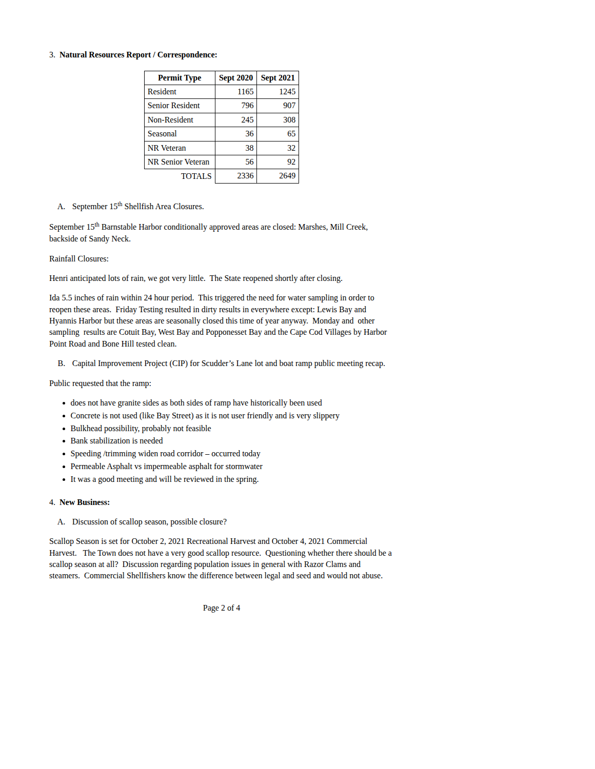3. Natural Resources Report / Correspondence:
| Permit Type | Sept 2020 | Sept 2021 |
| --- | --- | --- |
| Resident | 1165 | 1245 |
| Senior Resident | 796 | 907 |
| Non-Resident | 245 | 308 |
| Seasonal | 36 | 65 |
| NR Veteran | 38 | 32 |
| NR Senior Veteran | 56 | 92 |
| TOTALS | 2336 | 2649 |
September 15th Shellfish Area Closures.
September 15th Barnstable Harbor conditionally approved areas are closed: Marshes, Mill Creek, backside of Sandy Neck.
Rainfall Closures:
Henri anticipated lots of rain, we got very little. The State reopened shortly after closing.
Ida 5.5 inches of rain within 24 hour period. This triggered the need for water sampling in order to reopen these areas. Friday Testing resulted in dirty results in everywhere except: Lewis Bay and Hyannis Harbor but these areas are seasonally closed this time of year anyway. Monday and other sampling results are Cotuit Bay, West Bay and Popponesset Bay and the Cape Cod Villages by Harbor Point Road and Bone Hill tested clean.
Capital Improvement Project (CIP) for Scudder’s Lane lot and boat ramp public meeting recap.
Public requested that the ramp:
does not have granite sides as both sides of ramp have historically been used
Concrete is not used (like Bay Street) as it is not user friendly and is very slippery
Bulkhead possibility, probably not feasible
Bank stabilization is needed
Speeding /trimming widen road corridor – occurred today
Permeable Asphalt vs impermeable asphalt for stormwater
It was a good meeting and will be reviewed in the spring.
4. New Business:
Discussion of scallop season, possible closure?
Scallop Season is set for October 2, 2021 Recreational Harvest and October 4, 2021 Commercial Harvest. The Town does not have a very good scallop resource. Questioning whether there should be a scallop season at all? Discussion regarding population issues in general with Razor Clams and steamers. Commercial Shellfishers know the difference between legal and seed and would not abuse.
Page 2 of 4